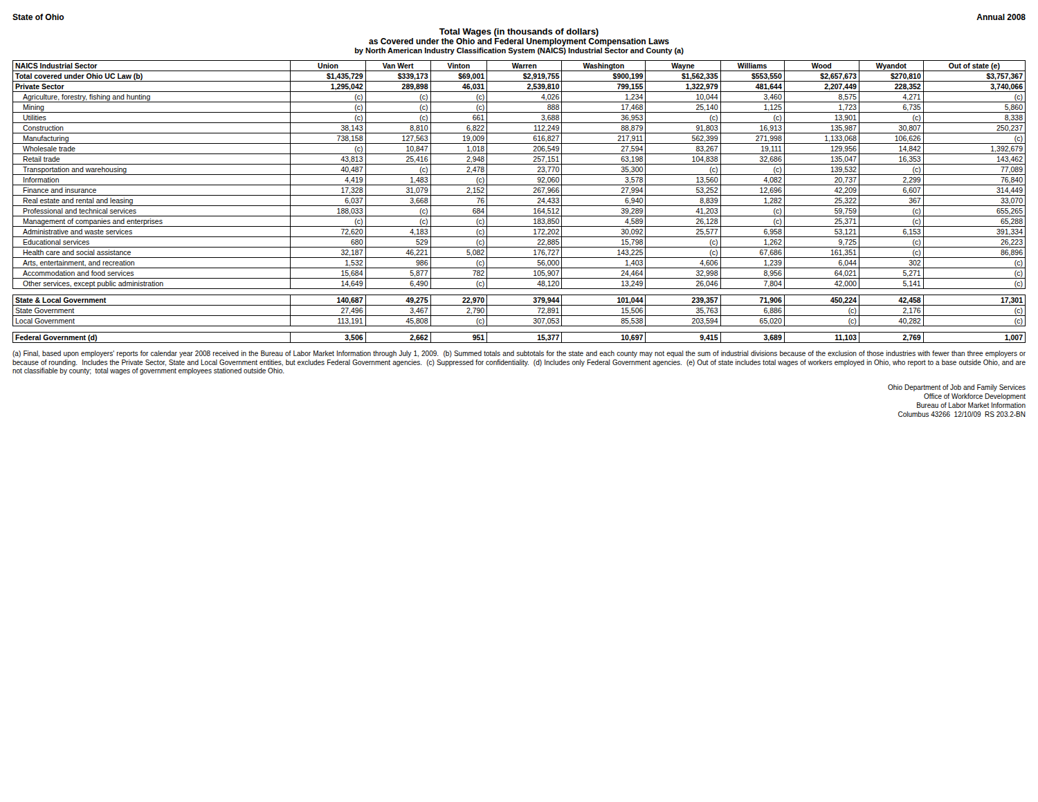State of Ohio
Annual 2008
Total Wages (in thousands of dollars)
as Covered under the Ohio and Federal Unemployment Compensation Laws
by North American Industry Classification System (NAICS) Industrial Sector and County (a)
| NAICS Industrial Sector | Union | Van Wert | Vinton | Warren | Washington | Wayne | Williams | Wood | Wyandot | Out of state (e) |
| --- | --- | --- | --- | --- | --- | --- | --- | --- | --- | --- |
| Total covered under Ohio UC Law (b) | $1,435,729 | $339,173 | $69,001 | $2,919,755 | $900,199 | $1,562,335 | $553,550 | $2,657,673 | $270,810 | $3,757,367 |
| Private Sector | 1,295,042 | 289,898 | 46,031 | 2,539,810 | 799,155 | 1,322,979 | 481,644 | 2,207,449 | 228,352 | 3,740,066 |
| Agriculture, forestry, fishing and hunting | (c) | (c) | (c) | 4,026 | 1,234 | 10,044 | 3,460 | 8,575 | 4,271 | (c) |
| Mining | (c) | (c) | (c) | 888 | 17,468 | 25,140 | 1,125 | 1,723 | 6,735 | 5,860 |
| Utilities | (c) | (c) | 661 | 3,688 | 36,953 | (c) | (c) | 13,901 | (c) | 8,338 |
| Construction | 38,143 | 8,810 | 6,822 | 112,249 | 88,879 | 91,803 | 16,913 | 135,987 | 30,807 | 250,237 |
| Manufacturing | 738,158 | 127,563 | 19,009 | 616,827 | 217,911 | 562,399 | 271,998 | 1,133,068 | 106,626 | (c) |
| Wholesale trade | (c) | 10,847 | 1,018 | 206,549 | 27,594 | 83,267 | 19,111 | 129,956 | 14,842 | 1,392,679 |
| Retail trade | 43,813 | 25,416 | 2,948 | 257,151 | 63,198 | 104,838 | 32,686 | 135,047 | 16,353 | 143,462 |
| Transportation and warehousing | 40,487 | (c) | 2,478 | 23,770 | 35,300 | (c) | (c) | 139,532 | (c) | 77,089 |
| Information | 4,419 | 1,483 | (c) | 92,060 | 3,578 | 13,560 | 4,082 | 20,737 | 2,299 | 76,840 |
| Finance and insurance | 17,328 | 31,079 | 2,152 | 267,966 | 27,994 | 53,252 | 12,696 | 42,209 | 6,607 | 314,449 |
| Real estate and rental and leasing | 6,037 | 3,668 | 76 | 24,433 | 6,940 | 8,839 | 1,282 | 25,322 | 367 | 33,070 |
| Professional and technical services | 188,033 | (c) | 684 | 164,512 | 39,289 | 41,203 | (c) | 59,759 | (c) | 655,265 |
| Management of companies and enterprises | (c) | (c) | (c) | 183,850 | 4,589 | 26,128 | (c) | 25,371 | (c) | 65,288 |
| Administrative and waste services | 72,620 | 4,183 | (c) | 172,202 | 30,092 | 25,577 | 6,958 | 53,121 | 6,153 | 391,334 |
| Educational services | 680 | 529 | (c) | 22,885 | 15,798 | (c) | 1,262 | 9,725 | (c) | 26,223 |
| Health care and social assistance | 32,187 | 46,221 | 5,082 | 176,727 | 143,225 | (c) | 67,686 | 161,351 | (c) | 86,896 |
| Arts, entertainment, and recreation | 1,532 | 986 | (c) | 56,000 | 1,403 | 4,606 | 1,239 | 6,044 | 302 | (c) |
| Accommodation and food services | 15,684 | 5,877 | 782 | 105,907 | 24,464 | 32,998 | 8,956 | 64,021 | 5,271 | (c) |
| Other services, except public administration | 14,649 | 6,490 | (c) | 48,120 | 13,249 | 26,046 | 7,804 | 42,000 | 5,141 | (c) |
| State & Local Government | 140,687 | 49,275 | 22,970 | 379,944 | 101,044 | 239,357 | 71,906 | 450,224 | 42,458 | 17,301 |
| State Government | 27,496 | 3,467 | 2,790 | 72,891 | 15,506 | 35,763 | 6,886 | (c) | 2,176 | (c) |
| Local Government | 113,191 | 45,808 | (c) | 307,053 | 85,538 | 203,594 | 65,020 | (c) | 40,282 | (c) |
| Federal Government (d) | 3,506 | 2,662 | 951 | 15,377 | 10,697 | 9,415 | 3,689 | 11,103 | 2,769 | 1,007 |
(a) Final, based upon employers' reports for calendar year 2008 received in the Bureau of Labor Market Information through July 1, 2009. (b) Summed totals and subtotals for the state and each county may not equal the sum of industrial divisions because of the exclusion of those industries with fewer than three employers or because of rounding. Includes the Private Sector, State and Local Government entities, but excludes Federal Government agencies. (c) Suppressed for confidentiality. (d) Includes only Federal Government agencies. (e) Out of state includes total wages of workers employed in Ohio, who report to a base outside Ohio, and are not classifiable by county; total wages of government employees stationed outside Ohio.
Ohio Department of Job and Family Services
Office of Workforce Development
Bureau of Labor Market Information
Columbus 43266 12/10/09 RS 203.2-BN